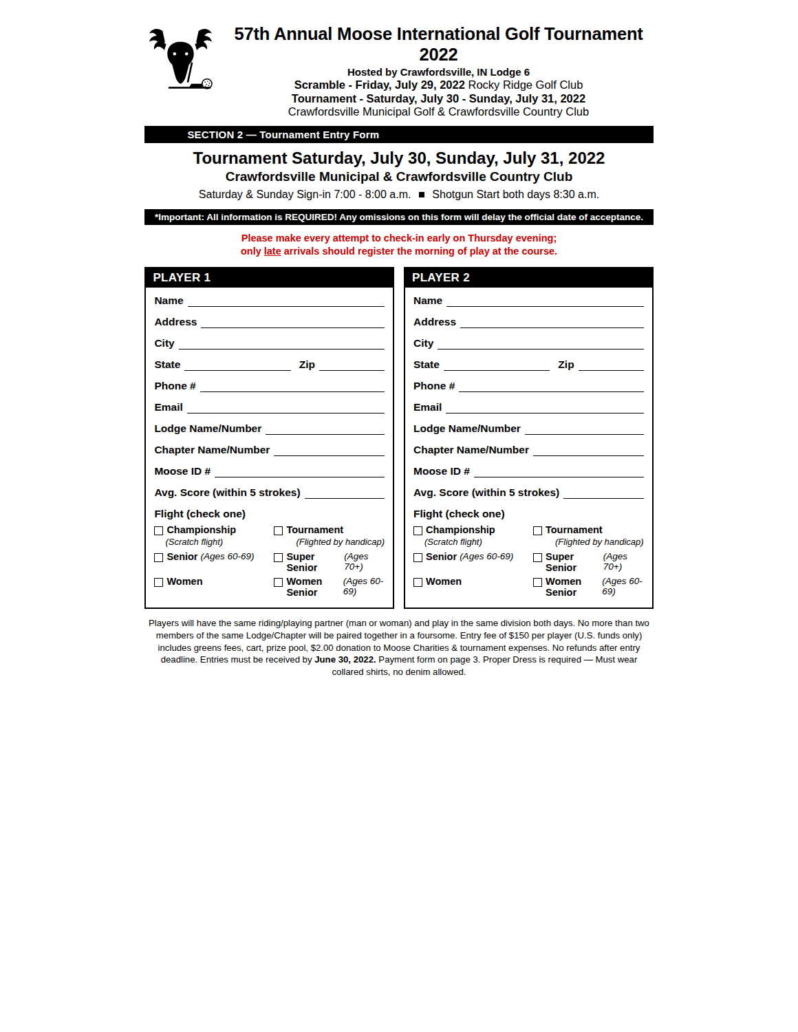57th Annual Moose International Golf Tournament 2022
Hosted by Crawfordsville, IN Lodge 6
Scramble - Friday, July 29, 2022 Rocky Ridge Golf Club
Tournament - Saturday, July 30 - Sunday, July 31, 2022
Crawfordsville Municipal Golf & Crawfordsville Country Club
SECTION 2 — Tournament Entry Form
Tournament Saturday, July 30, Sunday, July 31, 2022
Crawfordsville Municipal & Crawfordsville Country Club
Saturday & Sunday Sign-in 7:00 - 8:00 a.m. Shotgun Start both days 8:30 a.m.
*Important: All information is REQUIRED! Any omissions on this form will delay the official date of acceptance.
Please make every attempt to check-in early on Thursday evening;
only late arrivals should register the morning of play at the course.
PLAYER 1
Name
Address
City
State Zip
Phone #
Email
Lodge Name/Number
Chapter Name/Number
Moose ID #
Avg. Score (within 5 strokes)
Flight (check one)
Championship
Tournament
(Scratch flight)
(Flighted by handicap)
Senior(Ages 60-69)
Super Senior(Ages 70+)
Women
Women Senior(Ages 60-69)
PLAYER 2
Name
Address
City
State Zip
Phone #
Email
Lodge Name/Number
Chapter Name/Number
Moose ID #
Avg. Score (within 5 strokes)
Flight (check one)
Championship
Tournament
(Scratch flight)
(Flighted by handicap)
Senior(Ages 60-69)
Super Senior(Ages 70+)
Women
Women Senior(Ages 60-69)
Players will have the same riding/playing partner (man or woman) and play in the same division both days. No more than two members of the same Lodge/Chapter will be paired together in a foursome. Entry fee of $150 per player (U.S. funds only) includes greens fees, cart, prize pool, $2.00 donation to Moose Charities & tournament expenses. No refunds after entry deadline. Entries must be received by June 30, 2022. Payment form on page 3. Proper Dress is required — Must wear collared shirts, no denim allowed.